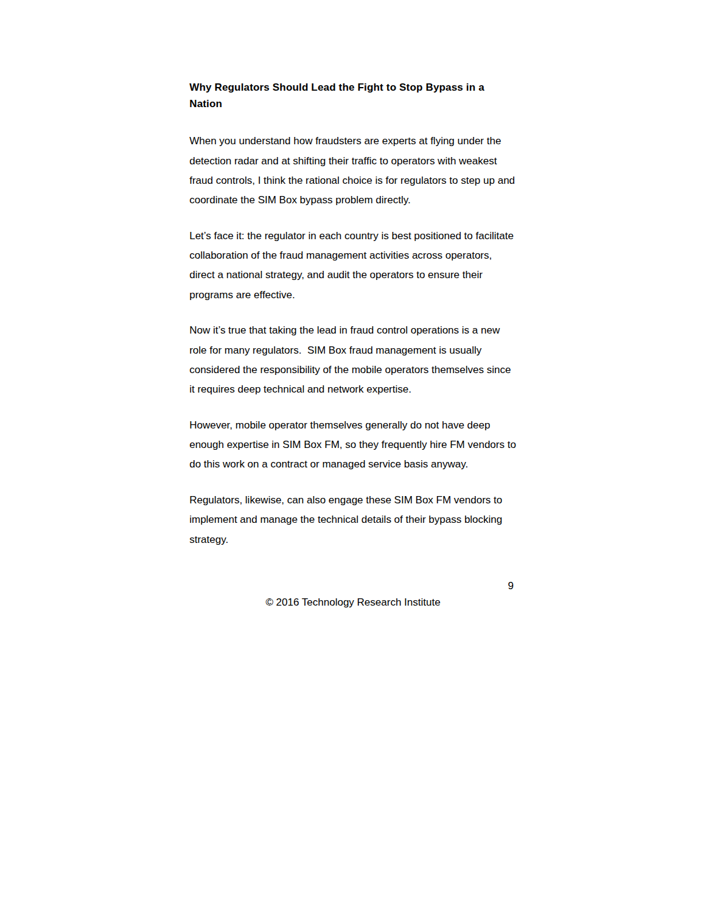Why Regulators Should Lead the Fight to Stop Bypass in a Nation
When you understand how fraudsters are experts at flying under the detection radar and at shifting their traffic to operators with weakest fraud controls, I think the rational choice is for regulators to step up and coordinate the SIM Box bypass problem directly.
Let’s face it: the regulator in each country is best positioned to facilitate collaboration of the fraud management activities across operators, direct a national strategy, and audit the operators to ensure their programs are effective.
Now it’s true that taking the lead in fraud control operations is a new role for many regulators. SIM Box fraud management is usually considered the responsibility of the mobile operators themselves since it requires deep technical and network expertise.
However, mobile operator themselves generally do not have deep enough expertise in SIM Box FM, so they frequently hire FM vendors to do this work on a contract or managed service basis anyway.
Regulators, likewise, can also engage these SIM Box FM vendors to implement and manage the technical details of their bypass blocking strategy.
9
© 2016 Technology Research Institute